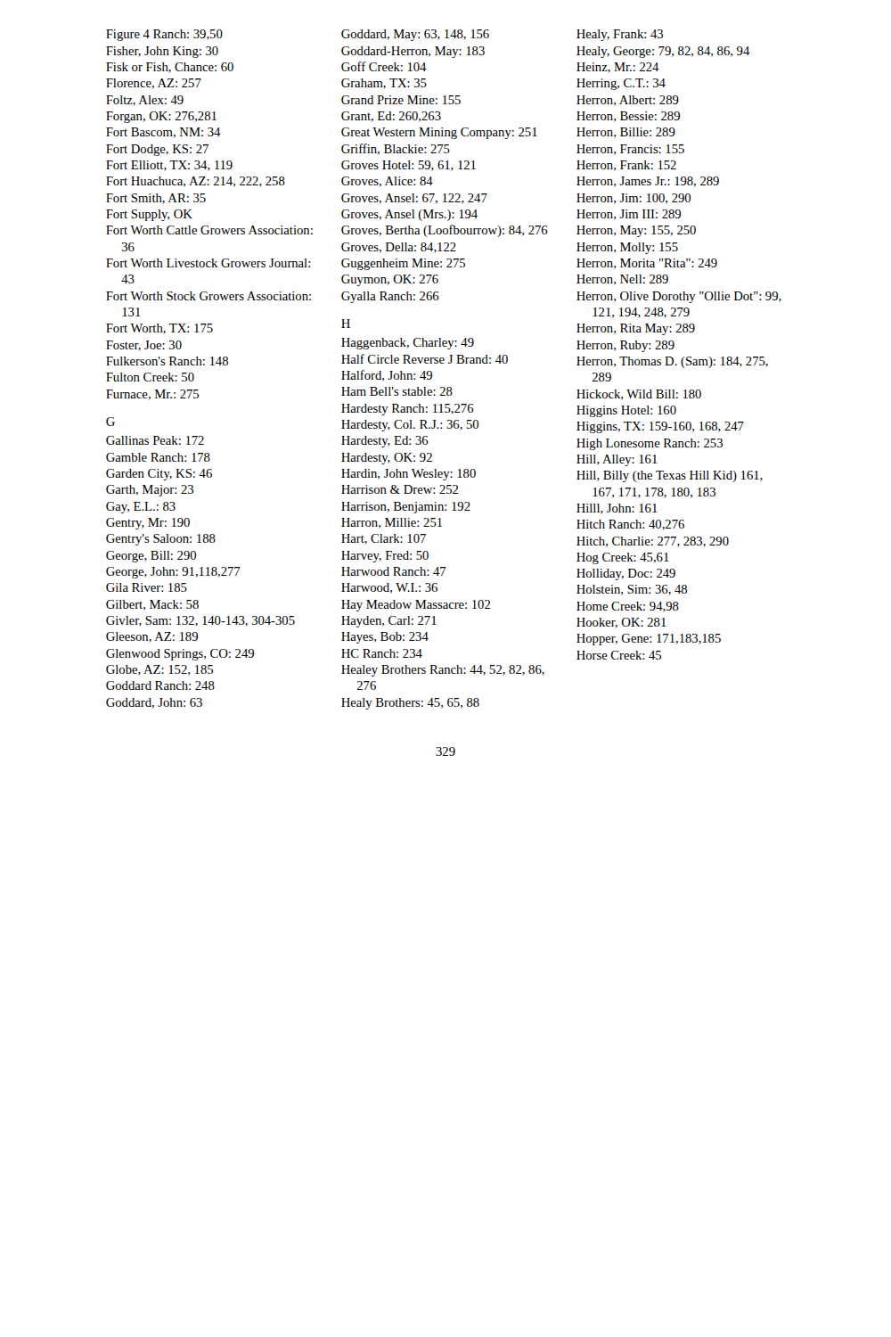Figure 4 Ranch: 39,50
Fisher, John King: 30
Fisk or Fish, Chance: 60
Florence, AZ: 257
Foltz, Alex: 49
Forgan, OK: 276,281
Fort Bascom, NM: 34
Fort Dodge, KS: 27
Fort Elliott, TX: 34, 119
Fort Huachuca, AZ: 214, 222, 258
Fort Smith, AR: 35
Fort Supply, OK
Fort Worth Cattle Growers Association: 36
Fort Worth Livestock Growers Journal: 43
Fort Worth Stock Growers Association: 131
Fort Worth, TX: 175
Foster, Joe: 30
Fulkerson's Ranch: 148
Fulton Creek: 50
Furnace, Mr.: 275
G
Gallinas Peak: 172
Gamble Ranch: 178
Garden City, KS: 46
Garth, Major: 23
Gay, E.L.: 83
Gentry, Mr: 190
Gentry's Saloon: 188
George, Bill: 290
George, John: 91,118,277
Gila River: 185
Gilbert, Mack: 58
Givler, Sam: 132, 140-143, 304-305
Gleeson, AZ: 189
Glenwood Springs, CO: 249
Globe, AZ: 152, 185
Goddard Ranch: 248
Goddard, John: 63
Goddard, May: 63, 148, 156
Goddard-Herron, May: 183
Goff Creek: 104
Graham, TX: 35
Grand Prize Mine: 155
Grant, Ed: 260,263
Great Western Mining Company: 251
Griffin, Blackie: 275
Groves Hotel: 59, 61, 121
Groves, Alice: 84
Groves, Ansel: 67, 122, 247
Groves, Ansel (Mrs.): 194
Groves, Bertha (Loofbourrow): 84, 276
Groves, Della: 84,122
Guggenheim Mine: 275
Guymon, OK: 276
Gyalla Ranch: 266
H
Haggenback, Charley: 49
Half Circle Reverse J Brand: 40
Halford, John: 49
Ham Bell's stable: 28
Hardesty Ranch: 115,276
Hardesty, Col. R.J.: 36, 50
Hardesty, Ed: 36
Hardesty, OK: 92
Hardin, John Wesley: 180
Harrison & Drew: 252
Harrison, Benjamin: 192
Harron, Millie: 251
Hart, Clark: 107
Harvey, Fred: 50
Harwood Ranch: 47
Harwood, W.I.: 36
Hay Meadow Massacre: 102
Hayden, Carl: 271
Hayes, Bob: 234
HC Ranch: 234
Healey Brothers Ranch: 44, 52, 82, 86, 276
Healy Brothers: 45, 65, 88
Healy, Frank: 43
Healy, George: 79, 82, 84, 86, 94
Heinz, Mr.: 224
Herring, C.T.: 34
Herron, Albert: 289
Herron, Bessie: 289
Herron, Billie: 289
Herron, Francis: 155
Herron, Frank: 152
Herron, James Jr.: 198, 289
Herron, Jim: 100, 290
Herron, Jim III: 289
Herron, May: 155, 250
Herron, Molly: 155
Herron, Morita "Rita": 249
Herron, Nell: 289
Herron, Olive Dorothy "Ollie Dot": 99, 121, 194, 248, 279
Herron, Rita May: 289
Herron, Ruby: 289
Herron, Thomas D. (Sam): 184, 275, 289
Hickock, Wild Bill: 180
Higgins Hotel: 160
Higgins, TX: 159-160, 168, 247
High Lonesome Ranch: 253
Hill, Alley: 161
Hill, Billy (the Texas Hill Kid) 161, 167, 171, 178, 180, 183
Hilll, John: 161
Hitch Ranch: 40,276
Hitch, Charlie: 277, 283, 290
Hog Creek: 45,61
Holliday, Doc: 249
Holstein, Sim: 36, 48
Home Creek: 94,98
Hooker, OK: 281
Hopper, Gene: 171,183,185
Horse Creek: 45
329